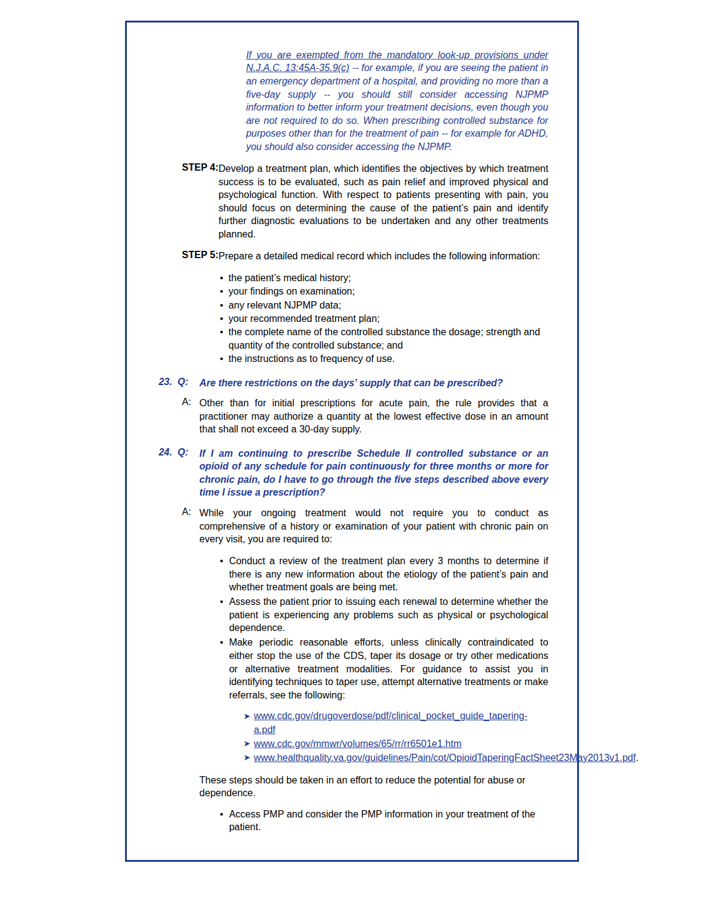If you are exempted from the mandatory look-up provisions under N.J.A.C. 13:45A-35.9(c) -- for example, if you are seeing the patient in an emergency department of a hospital, and providing no more than a five-day supply -- you should still consider accessing NJPMP information to better inform your treatment decisions, even though you are not required to do so. When prescribing controlled substance for purposes other than for the treatment of pain -- for example for ADHD, you should also consider accessing the NJPMP.
STEP 4:
Develop a treatment plan, which identifies the objectives by which treatment success is to be evaluated, such as pain relief and improved physical and psychological function. With respect to patients presenting with pain, you should focus on determining the cause of the patient’s pain and identify further diagnostic evaluations to be undertaken and any other treatments planned.
STEP 5:
Prepare a detailed medical record which includes the following information:
the patient’s medical history;
your findings on examination;
any relevant NJPMP data;
your recommended treatment plan;
the complete name of the controlled substance the dosage; strength and quantity of the controlled substance; and
the instructions as to frequency of use.
23. Q:
Are there restrictions on the days’ supply that can be prescribed?
A:
Other than for initial prescriptions for acute pain, the rule provides that a practitioner may authorize a quantity at the lowest effective dose in an amount that shall not exceed a 30-day supply.
24. Q:
If I am continuing to prescribe Schedule II controlled substance or an opioid of any schedule for pain continuously for three months or more for chronic pain, do I have to go through the five steps described above every time I issue a prescription?
A:
While your ongoing treatment would not require you to conduct as comprehensive of a history or examination of your patient with chronic pain on every visit, you are required to:
Conduct a review of the treatment plan every 3 months to determine if there is any new information about the etiology of the patient’s pain and whether treatment goals are being met.
Assess the patient prior to issuing each renewal to determine whether the patient is experiencing any problems such as physical or psychological dependence.
Make periodic reasonable efforts, unless clinically contraindicated to either stop the use of the CDS, taper its dosage or try other medications or alternative treatment modalities. For guidance to assist you in identifying techniques to taper use, attempt alternative treatments or make referrals, see the following:
www.cdc.gov/drugoverdose/pdf/clinical_pocket_guide_tapering-a.pdf
www.cdc.gov/mmwr/volumes/65/rr/rr6501e1.htm
www.healthquality.va.gov/guidelines/Pain/cot/OpioidTaperingFactSheet23May2013v1.pdf.
These steps should be taken in an effort to reduce the potential for abuse or dependence.
Access PMP and consider the PMP information in your treatment of the patient.